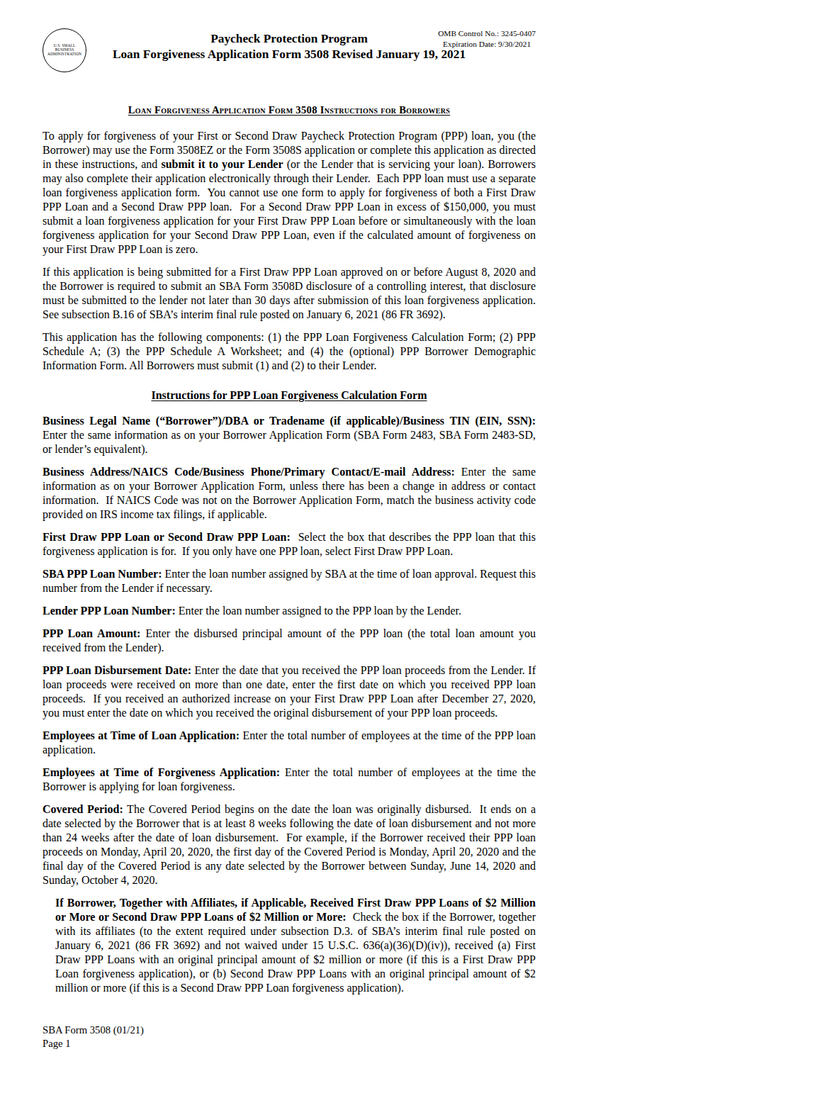U.S. SMALL BUSINESS ADMINISTRATION
OMB Control No.: 3245-0407
Expiration Date: 9/30/2021
Paycheck Protection Program
Loan Forgiveness Application Form 3508 Revised January 19, 2021
Loan Forgiveness Application Form 3508 Instructions for Borrowers
To apply for forgiveness of your First or Second Draw Paycheck Protection Program (PPP) loan, you (the Borrower) may use the Form 3508EZ or the Form 3508S application or complete this application as directed in these instructions, and submit it to your Lender (or the Lender that is servicing your loan). Borrowers may also complete their application electronically through their Lender. Each PPP loan must use a separate loan forgiveness application form. You cannot use one form to apply for forgiveness of both a First Draw PPP Loan and a Second Draw PPP loan. For a Second Draw PPP Loan in excess of $150,000, you must submit a loan forgiveness application for your First Draw PPP Loan before or simultaneously with the loan forgiveness application for your Second Draw PPP Loan, even if the calculated amount of forgiveness on your First Draw PPP Loan is zero.
If this application is being submitted for a First Draw PPP Loan approved on or before August 8, 2020 and the Borrower is required to submit an SBA Form 3508D disclosure of a controlling interest, that disclosure must be submitted to the lender not later than 30 days after submission of this loan forgiveness application. See subsection B.16 of SBA’s interim final rule posted on January 6, 2021 (86 FR 3692).
This application has the following components: (1) the PPP Loan Forgiveness Calculation Form; (2) PPP Schedule A; (3) the PPP Schedule A Worksheet; and (4) the (optional) PPP Borrower Demographic Information Form. All Borrowers must submit (1) and (2) to their Lender.
Instructions for PPP Loan Forgiveness Calculation Form
Business Legal Name (“Borrower”)/DBA or Tradename (if applicable)/Business TIN (EIN, SSN): Enter the same information as on your Borrower Application Form (SBA Form 2483, SBA Form 2483-SD, or lender’s equivalent).
Business Address/NAICS Code/Business Phone/Primary Contact/E-mail Address: Enter the same information as on your Borrower Application Form, unless there has been a change in address or contact information. If NAICS Code was not on the Borrower Application Form, match the business activity code provided on IRS income tax filings, if applicable.
First Draw PPP Loan or Second Draw PPP Loan: Select the box that describes the PPP loan that this forgiveness application is for. If you only have one PPP loan, select First Draw PPP Loan.
SBA PPP Loan Number: Enter the loan number assigned by SBA at the time of loan approval. Request this number from the Lender if necessary.
Lender PPP Loan Number: Enter the loan number assigned to the PPP loan by the Lender.
PPP Loan Amount: Enter the disbursed principal amount of the PPP loan (the total loan amount you received from the Lender).
PPP Loan Disbursement Date: Enter the date that you received the PPP loan proceeds from the Lender. If loan proceeds were received on more than one date, enter the first date on which you received PPP loan proceeds. If you received an authorized increase on your First Draw PPP Loan after December 27, 2020, you must enter the date on which you received the original disbursement of your PPP loan proceeds.
Employees at Time of Loan Application: Enter the total number of employees at the time of the PPP loan application.
Employees at Time of Forgiveness Application: Enter the total number of employees at the time the Borrower is applying for loan forgiveness.
Covered Period: The Covered Period begins on the date the loan was originally disbursed. It ends on a date selected by the Borrower that is at least 8 weeks following the date of loan disbursement and not more than 24 weeks after the date of loan disbursement. For example, if the Borrower received their PPP loan proceeds on Monday, April 20, 2020, the first day of the Covered Period is Monday, April 20, 2020 and the final day of the Covered Period is any date selected by the Borrower between Sunday, June 14, 2020 and Sunday, October 4, 2020.
If Borrower, Together with Affiliates, if Applicable, Received First Draw PPP Loans of $2 Million or More or Second Draw PPP Loans of $2 Million or More: Check the box if the Borrower, together with its affiliates (to the extent required under subsection D.3. of SBA’s interim final rule posted on January 6, 2021 (86 FR 3692) and not waived under 15 U.S.C. 636(a)(36)(D)(iv)), received (a) First Draw PPP Loans with an original principal amount of $2 million or more (if this is a First Draw PPP Loan forgiveness application), or (b) Second Draw PPP Loans with an original principal amount of $2 million or more (if this is a Second Draw PPP Loan forgiveness application).
SBA Form 3508 (01/21)
Page 1